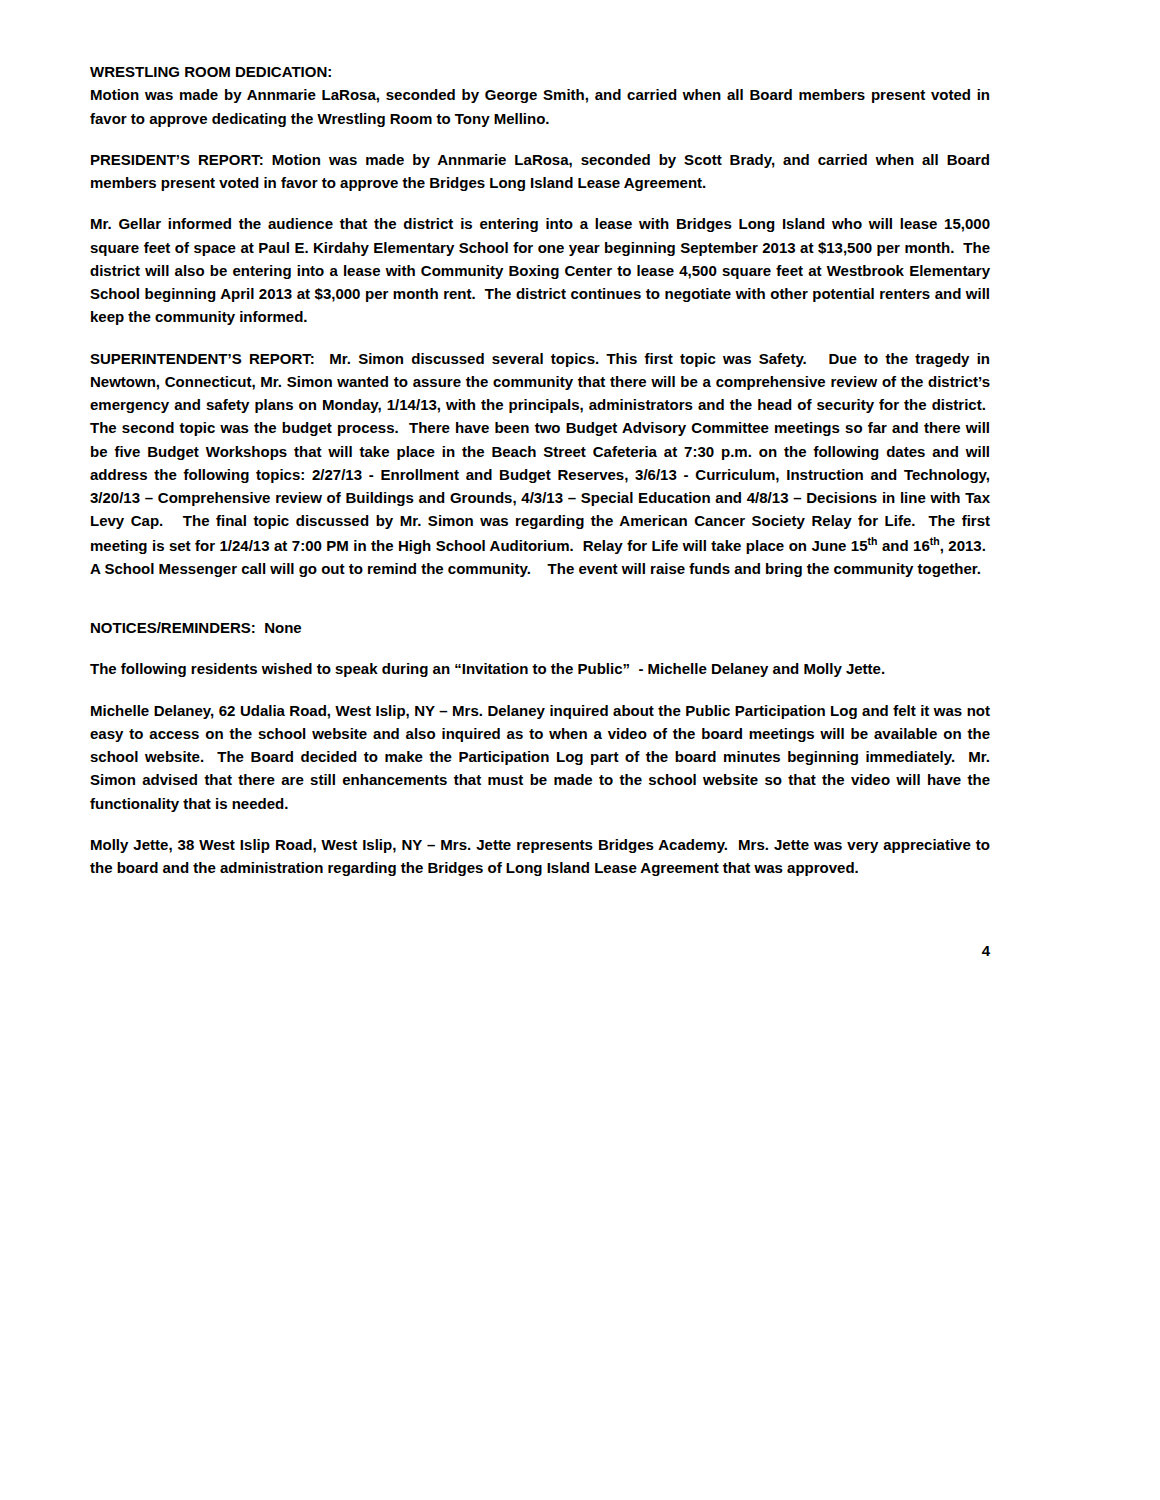WRESTLING ROOM DEDICATION:
Motion was made by Annmarie LaRosa, seconded by George Smith, and carried when all Board members present voted in favor to approve dedicating the Wrestling Room to Tony Mellino.
PRESIDENT’S REPORT: Motion was made by Annmarie LaRosa, seconded by Scott Brady, and carried when all Board members present voted in favor to approve the Bridges Long Island Lease Agreement.
Mr. Gellar informed the audience that the district is entering into a lease with Bridges Long Island who will lease 15,000 square feet of space at Paul E. Kirdahy Elementary School for one year beginning September 2013 at $13,500 per month. The district will also be entering into a lease with Community Boxing Center to lease 4,500 square feet at Westbrook Elementary School beginning April 2013 at $3,000 per month rent. The district continues to negotiate with other potential renters and will keep the community informed.
SUPERINTENDENT’S REPORT: Mr. Simon discussed several topics. This first topic was Safety. Due to the tragedy in Newtown, Connecticut, Mr. Simon wanted to assure the community that there will be a comprehensive review of the district’s emergency and safety plans on Monday, 1/14/13, with the principals, administrators and the head of security for the district. The second topic was the budget process. There have been two Budget Advisory Committee meetings so far and there will be five Budget Workshops that will take place in the Beach Street Cafeteria at 7:30 p.m. on the following dates and will address the following topics: 2/27/13 - Enrollment and Budget Reserves, 3/6/13 - Curriculum, Instruction and Technology, 3/20/13 – Comprehensive review of Buildings and Grounds, 4/3/13 – Special Education and 4/8/13 – Decisions in line with Tax Levy Cap. The final topic discussed by Mr. Simon was regarding the American Cancer Society Relay for Life. The first meeting is set for 1/24/13 at 7:00 PM in the High School Auditorium. Relay for Life will take place on June 15th and 16th, 2013. A School Messenger call will go out to remind the community. The event will raise funds and bring the community together.
NOTICES/REMINDERS: None
The following residents wished to speak during an “Invitation to the Public” - Michelle Delaney and Molly Jette.
Michelle Delaney, 62 Udalia Road, West Islip, NY – Mrs. Delaney inquired about the Public Participation Log and felt it was not easy to access on the school website and also inquired as to when a video of the board meetings will be available on the school website. The Board decided to make the Participation Log part of the board minutes beginning immediately. Mr. Simon advised that there are still enhancements that must be made to the school website so that the video will have the functionality that is needed.
Molly Jette, 38 West Islip Road, West Islip, NY – Mrs. Jette represents Bridges Academy. Mrs. Jette was very appreciative to the board and the administration regarding the Bridges of Long Island Lease Agreement that was approved.
4